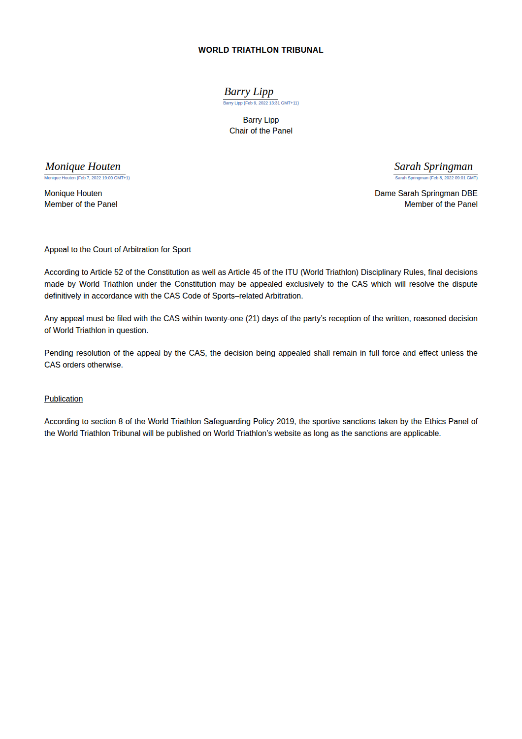WORLD TRIATHLON TRIBUNAL
Barry Lipp Barry Lipp (Feb 9, 2022 13:31 GMT+11)
Barry Lipp
Chair of the Panel
| Monique Houten Monique Houten (Feb 7, 2022 19:00 GMT+1) Monique Houten Member of the Panel | Sarah Springman Sarah Springman (Feb 8, 2022 09:01 GMT) Dame Sarah Springman DBE Member of the Panel |
Appeal to the Court of Arbitration for Sport
According to Article 52 of the Constitution as well as Article 45 of the ITU (World Triathlon) Disciplinary Rules, final decisions made by World Triathlon under the Constitution may be appealed exclusively to the CAS which will resolve the dispute definitively in accordance with the CAS Code of Sports–related Arbitration.
Any appeal must be filed with the CAS within twenty-one (21) days of the party’s reception of the written, reasoned decision of World Triathlon in question.
Pending resolution of the appeal by the CAS, the decision being appealed shall remain in full force and effect unless the CAS orders otherwise.
Publication
According to section 8 of the World Triathlon Safeguarding Policy 2019, the sportive sanctions taken by the Ethics Panel of the World Triathlon Tribunal will be published on World Triathlon’s website as long as the sanctions are applicable.